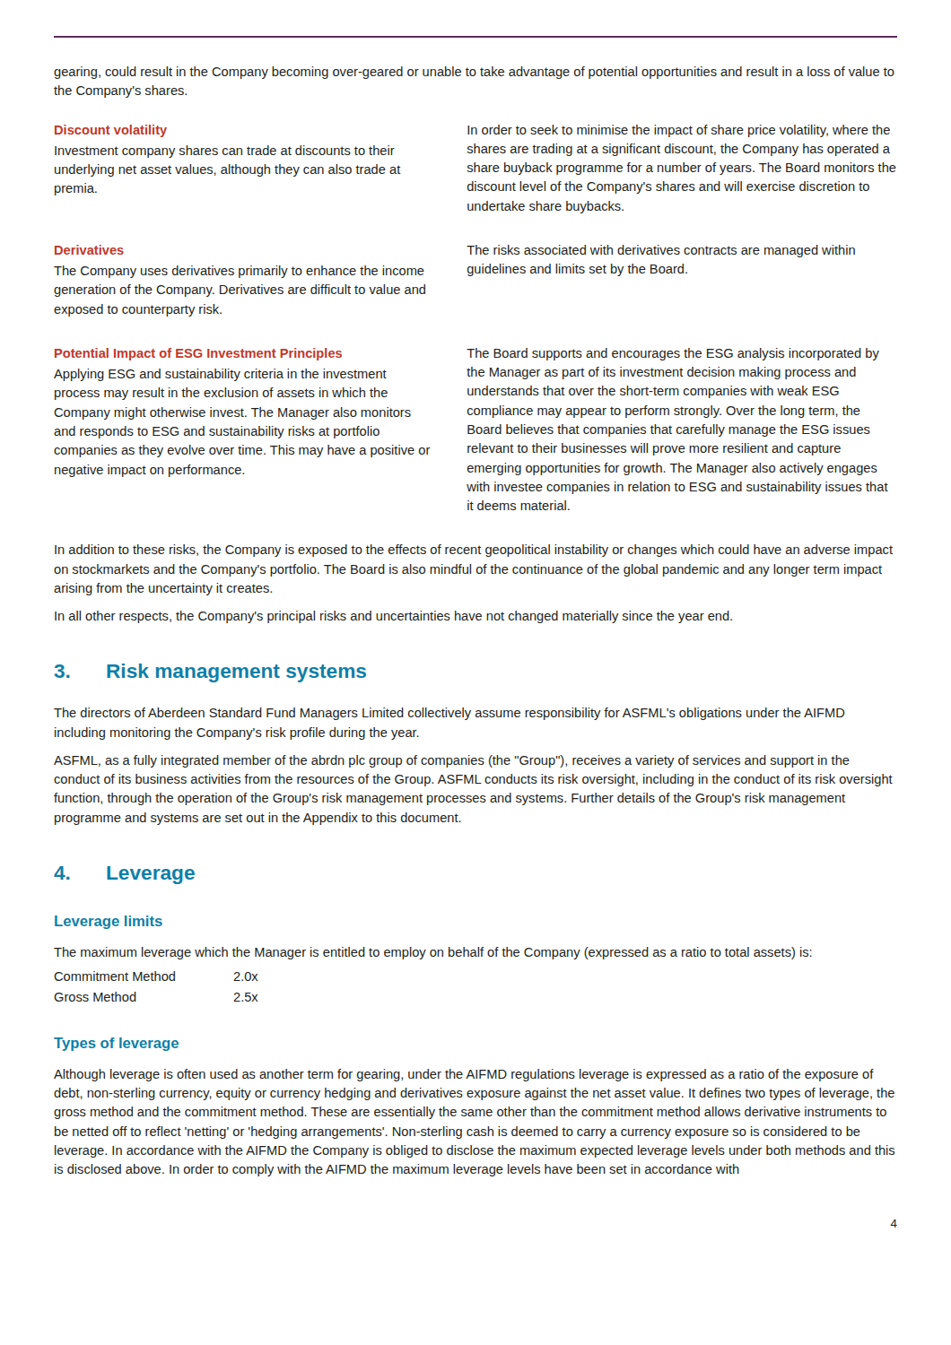gearing, could result in the Company becoming over-geared or unable to take advantage of potential opportunities and result in a loss of value to the Company's shares.
| Discount volatility Investment company shares can trade at discounts to their underlying net asset values, although they can also trade at premia. | In order to seek to minimise the impact of share price volatility, where the shares are trading at a significant discount, the Company has operated a share buyback programme for a number of years. The Board monitors the discount level of the Company's shares and will exercise discretion to undertake share buybacks. |
| Derivatives The Company uses derivatives primarily to enhance the income generation of the Company. Derivatives are difficult to value and exposed to counterparty risk. | The risks associated with derivatives contracts are managed within guidelines and limits set by the Board. |
| Potential Impact of ESG Investment Principles Applying ESG and sustainability criteria in the investment process may result in the exclusion of assets in which the Company might otherwise invest. The Manager also monitors and responds to ESG and sustainability risks at portfolio companies as they evolve over time. This may have a positive or negative impact on performance. | The Board supports and encourages the ESG analysis incorporated by the Manager as part of its investment decision making process and understands that over the short-term companies with weak ESG compliance may appear to perform strongly. Over the long term, the Board believes that companies that carefully manage the ESG issues relevant to their businesses will prove more resilient and capture emerging opportunities for growth. The Manager also actively engages with investee companies in relation to ESG and sustainability issues that it deems material. |
In addition to these risks, the Company is exposed to the effects of recent geopolitical instability or changes which could have an adverse impact on stockmarkets and the Company's portfolio. The Board is also mindful of the continuance of the global pandemic and any longer term impact arising from the uncertainty it creates.
In all other respects, the Company's principal risks and uncertainties have not changed materially since the year end.
3. Risk management systems
The directors of Aberdeen Standard Fund Managers Limited collectively assume responsibility for ASFML's obligations under the AIFMD including monitoring the Company's risk profile during the year.
ASFML, as a fully integrated member of the abrdn plc group of companies (the "Group"), receives a variety of services and support in the conduct of its business activities from the resources of the Group. ASFML conducts its risk oversight, including in the conduct of its risk oversight function, through the operation of the Group's risk management processes and systems. Further details of the Group's risk management programme and systems are set out in the Appendix to this document.
4. Leverage
Leverage limits
The maximum leverage which the Manager is entitled to employ on behalf of the Company (expressed as a ratio to total assets) is:
| Commitment Method | 2.0x |
| Gross Method | 2.5x |
Types of leverage
Although leverage is often used as another term for gearing, under the AIFMD regulations leverage is expressed as a ratio of the exposure of debt, non-sterling currency, equity or currency hedging and derivatives exposure against the net asset value. It defines two types of leverage, the gross method and the commitment method. These are essentially the same other than the commitment method allows derivative instruments to be netted off to reflect 'netting' or 'hedging arrangements'. Non-sterling cash is deemed to carry a currency exposure so is considered to be leverage. In accordance with the AIFMD the Company is obliged to disclose the maximum expected leverage levels under both methods and this is disclosed above. In order to comply with the AIFMD the maximum leverage levels have been set in accordance with
4